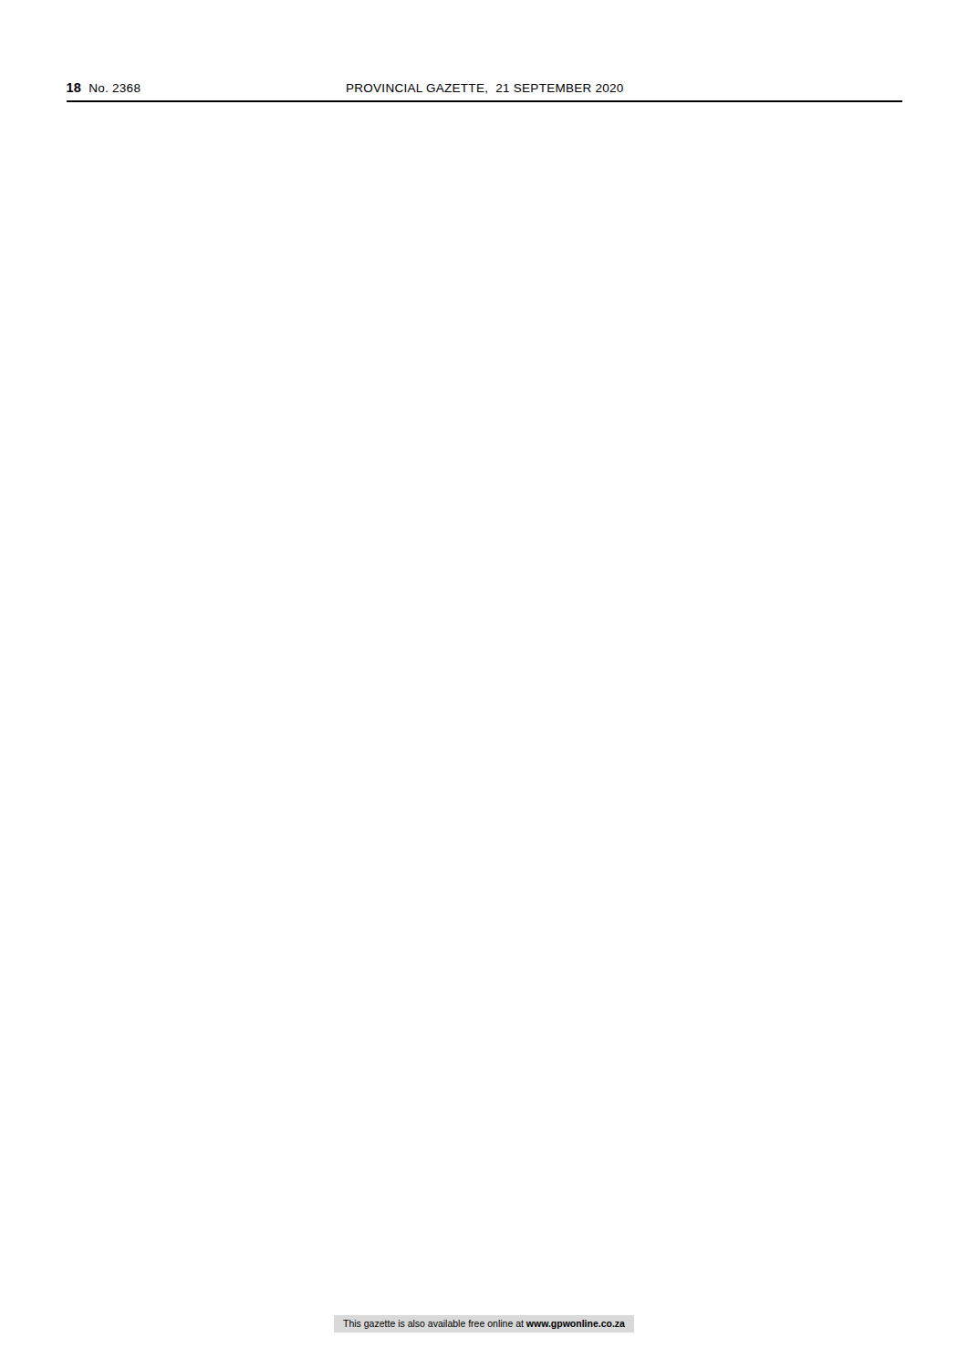18 No. 2368
PROVINCIAL GAZETTE, 21 SEPTEMBER 2020
This gazette is also available free online at www.gpwonline.co.za